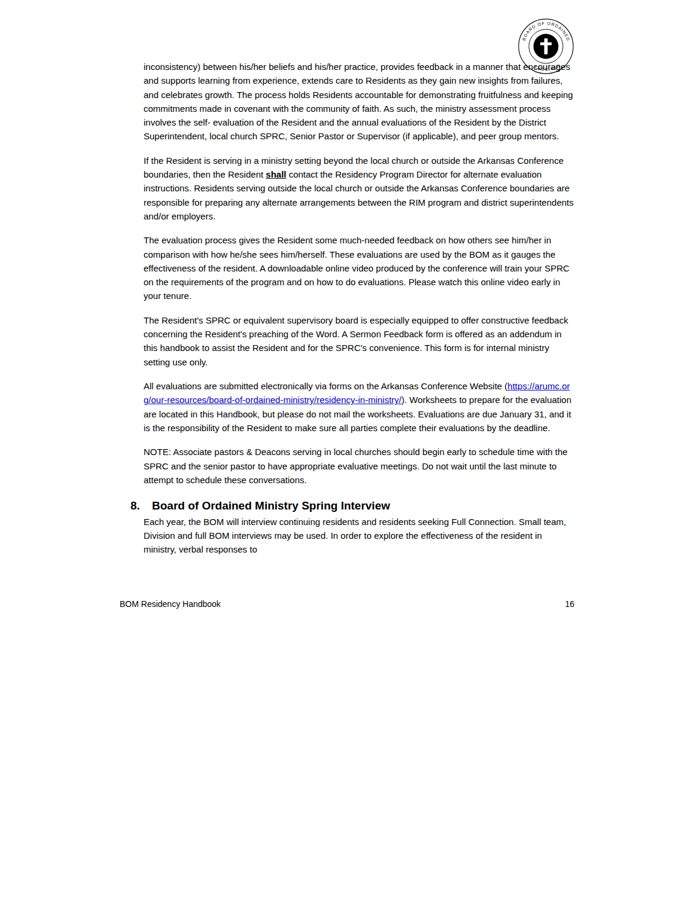BOARD OF ORDAINED MINISTRY
inconsistency) between his/her beliefs and his/her practice, provides feedback in a manner that encourages and supports learning from experience, extends care to Residents as they gain new insights from failures, and celebrates growth. The process holds Residents accountable for demonstrating fruitfulness and keeping commitments made in covenant with the community of faith. As such, the ministry assessment process involves the self- evaluation of the Resident and the annual evaluations of the Resident by the District Superintendent, local church SPRC, Senior Pastor or Supervisor (if applicable), and peer group mentors.
If the Resident is serving in a ministry setting beyond the local church or outside the Arkansas Conference boundaries, then the Resident shall contact the Residency Program Director for alternate evaluation instructions. Residents serving outside the local church or outside the Arkansas Conference boundaries are responsible for preparing any alternate arrangements between the RIM program and district superintendents and/or employers.
The evaluation process gives the Resident some much-needed feedback on how others see him/her in comparison with how he/she sees him/herself. These evaluations are used by the BOM as it gauges the effectiveness of the resident. A downloadable online video produced by the conference will train your SPRC on the requirements of the program and on how to do evaluations. Please watch this online video early in your tenure.
The Resident's SPRC or equivalent supervisory board is especially equipped to offer constructive feedback concerning the Resident's preaching of the Word. A Sermon Feedback form is offered as an addendum in this handbook to assist the Resident and for the SPRC's convenience. This form is for internal ministry setting use only.
All evaluations are submitted electronically via forms on the Arkansas Conference Website (https://arumc.org/our-resources/board-of-ordained-ministry/residency-in-ministry/). Worksheets to prepare for the evaluation are located in this Handbook, but please do not mail the worksheets. Evaluations are due January 31, and it is the responsibility of the Resident to make sure all parties complete their evaluations by the deadline.
NOTE: Associate pastors & Deacons serving in local churches should begin early to schedule time with the SPRC and the senior pastor to have appropriate evaluative meetings. Do not wait until the last minute to attempt to schedule these conversations.
8. Board of Ordained Ministry Spring Interview
Each year, the BOM will interview continuing residents and residents seeking Full Connection. Small team, Division and full BOM interviews may be used. In order to explore the effectiveness of the resident in ministry, verbal responses to
BOM Residency Handbook 16